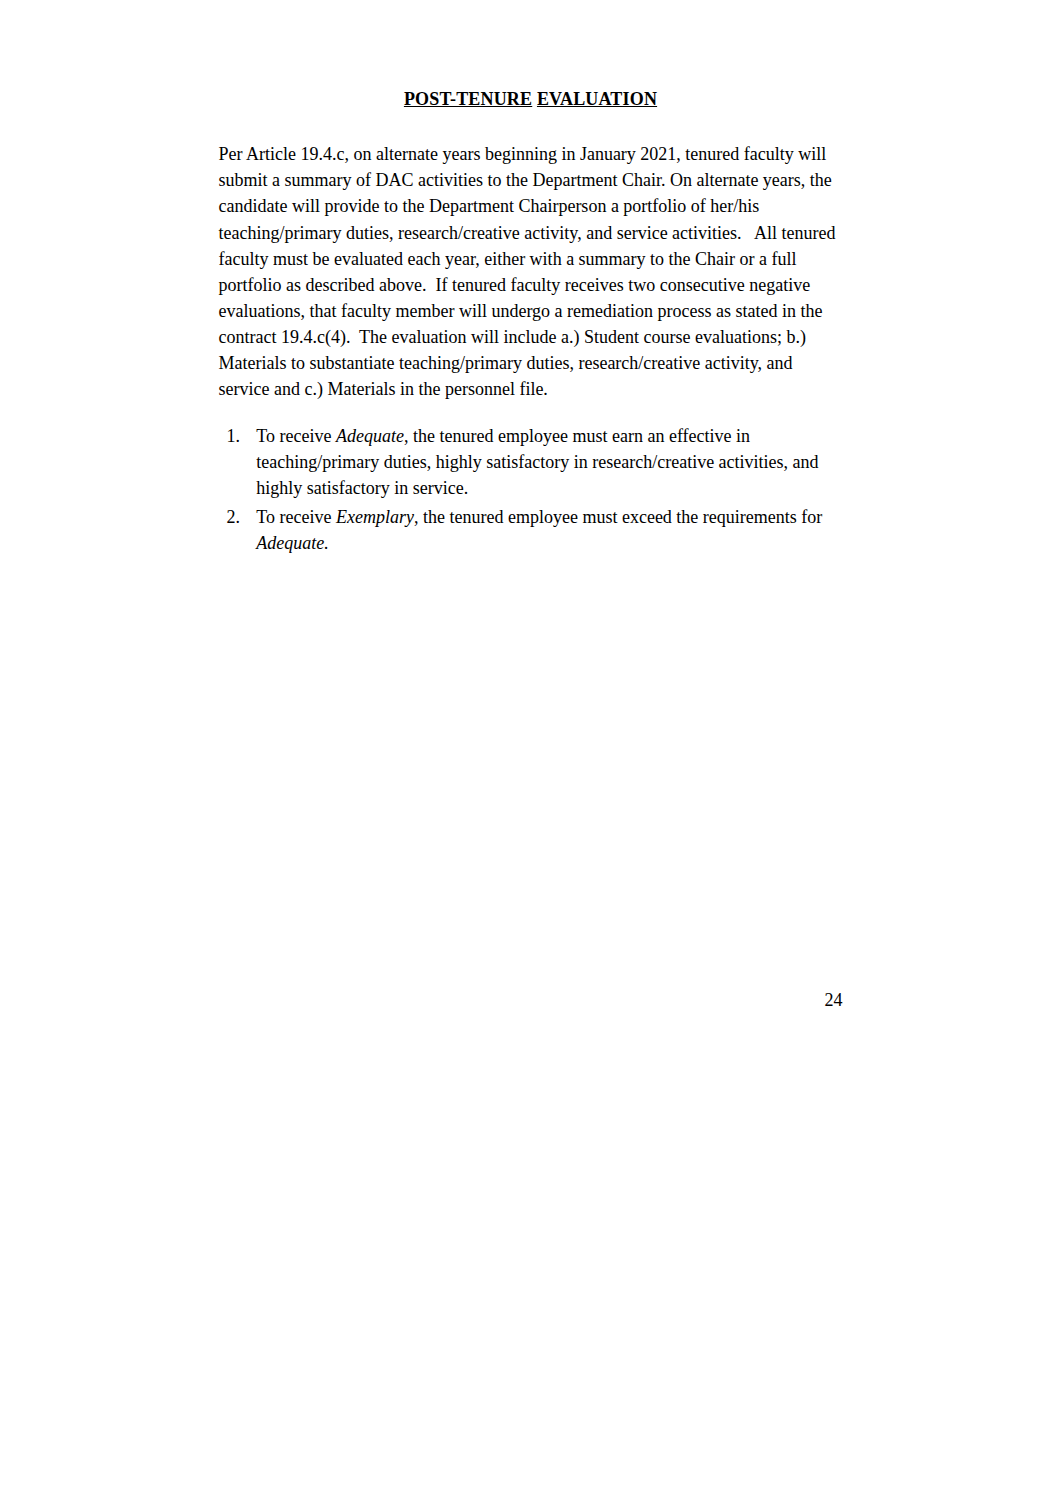POST-TENURE EVALUATION
Per Article 19.4.c, on alternate years beginning in January 2021, tenured faculty will submit a summary of DAC activities to the Department Chair. On alternate years, the candidate will provide to the Department Chairperson a portfolio of her/his teaching/primary duties, research/creative activity, and service activities. All tenured faculty must be evaluated each year, either with a summary to the Chair or a full portfolio as described above. If tenured faculty receives two consecutive negative evaluations, that faculty member will undergo a remediation process as stated in the contract 19.4.c(4). The evaluation will include a.) Student course evaluations; b.) Materials to substantiate teaching/primary duties, research/creative activity, and service and c.) Materials in the personnel file.
To receive Adequate, the tenured employee must earn an effective in teaching/primary duties, highly satisfactory in research/creative activities, and highly satisfactory in service.
To receive Exemplary, the tenured employee must exceed the requirements for Adequate.
24